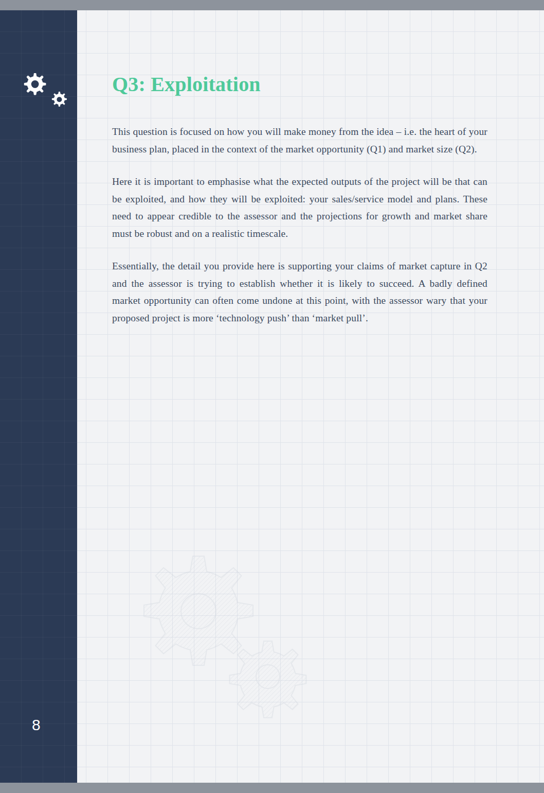Q3: Exploitation
This question is focused on how you will make money from the idea – i.e. the heart of your business plan, placed in the context of the market opportunity (Q1) and market size (Q2).
Here it is important to emphasise what the expected outputs of the project will be that can be exploited, and how they will be exploited: your sales/service model and plans. These need to appear credible to the assessor and the projections for growth and market share must be robust and on a realistic timescale.
Essentially, the detail you provide here is supporting your claims of market capture in Q2 and the assessor is trying to establish whether it is likely to succeed. A badly defined market opportunity can often come undone at this point, with the assessor wary that your proposed project is more ‘technology push’ than ‘market pull’.
8